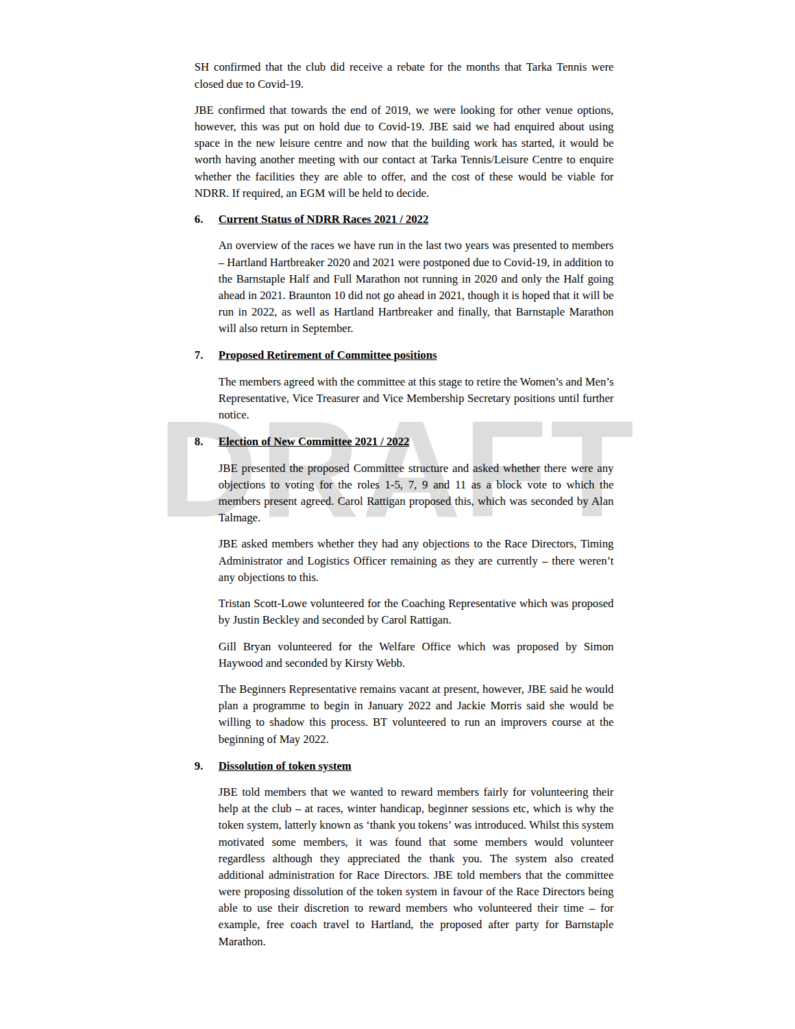DRAFT
SH confirmed that the club did receive a rebate for the months that Tarka Tennis were closed due to Covid-19.
JBE confirmed that towards the end of 2019, we were looking for other venue options, however, this was put on hold due to Covid-19. JBE said we had enquired about using space in the new leisure centre and now that the building work has started, it would be worth having another meeting with our contact at Tarka Tennis/Leisure Centre to enquire whether the facilities they are able to offer, and the cost of these would be viable for NDRR. If required, an EGM will be held to decide.
6.
Current Status of NDRR Races 2021 / 2022
An overview of the races we have run in the last two years was presented to members – Hartland Hartbreaker 2020 and 2021 were postponed due to Covid-19, in addition to the Barnstaple Half and Full Marathon not running in 2020 and only the Half going ahead in 2021. Braunton 10 did not go ahead in 2021, though it is hoped that it will be run in 2022, as well as Hartland Hartbreaker and finally, that Barnstaple Marathon will also return in September.
7.
Proposed Retirement of Committee positions
The members agreed with the committee at this stage to retire the Women’s and Men’s Representative, Vice Treasurer and Vice Membership Secretary positions until further notice.
8.
Election of New Committee 2021 / 2022
JBE presented the proposed Committee structure and asked whether there were any objections to voting for the roles 1-5, 7, 9 and 11 as a block vote to which the members present agreed. Carol Rattigan proposed this, which was seconded by Alan Talmage.
JBE asked members whether they had any objections to the Race Directors, Timing Administrator and Logistics Officer remaining as they are currently – there weren’t any objections to this.
Tristan Scott-Lowe volunteered for the Coaching Representative which was proposed by Justin Beckley and seconded by Carol Rattigan.
Gill Bryan volunteered for the Welfare Office which was proposed by Simon Haywood and seconded by Kirsty Webb.
The Beginners Representative remains vacant at present, however, JBE said he would plan a programme to begin in January 2022 and Jackie Morris said she would be willing to shadow this process. BT volunteered to run an improvers course at the beginning of May 2022.
9.
Dissolution of token system
JBE told members that we wanted to reward members fairly for volunteering their help at the club – at races, winter handicap, beginner sessions etc, which is why the token system, latterly known as ‘thank you tokens’ was introduced. Whilst this system motivated some members, it was found that some members would volunteer regardless although they appreciated the thank you. The system also created additional administration for Race Directors. JBE told members that the committee were proposing dissolution of the token system in favour of the Race Directors being able to use their discretion to reward members who volunteered their time – for example, free coach travel to Hartland, the proposed after party for Barnstaple Marathon.